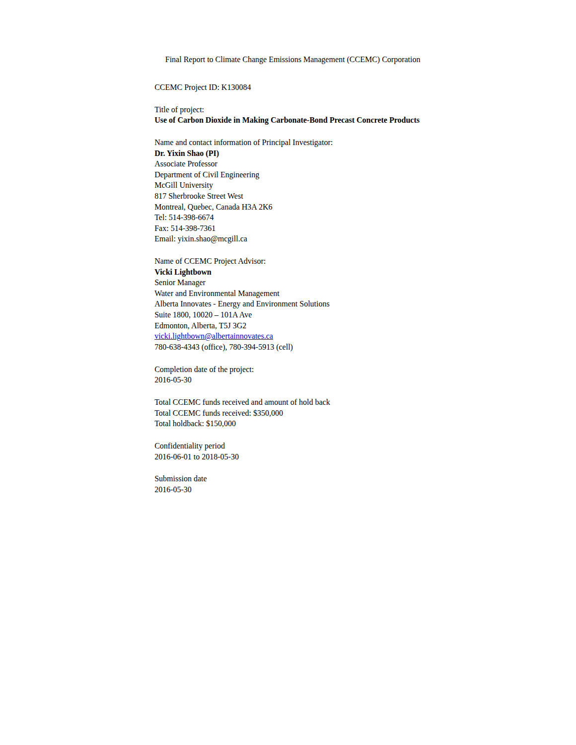Final Report to Climate Change Emissions Management (CCEMC) Corporation
CCEMC Project ID: K130084
Title of project:
Use of Carbon Dioxide in Making Carbonate-Bond Precast Concrete Products
Name and contact information of Principal Investigator:
Dr. Yixin Shao (PI)
Associate Professor
Department of Civil Engineering
McGill University
817 Sherbrooke Street West
Montreal, Quebec, Canada H3A 2K6
Tel: 514-398-6674
Fax: 514-398-7361
Email: yixin.shao@mcgill.ca
Name of CCEMC Project Advisor:
Vicki Lightbown
Senior Manager
Water and Environmental Management
Alberta Innovates - Energy and Environment Solutions
Suite 1800, 10020 – 101A Ave
Edmonton, Alberta, T5J 3G2
vicki.lightbown@albertainnovates.ca
780-638-4343 (office), 780-394-5913 (cell)
Completion date of the project:
2016-05-30
Total CCEMC funds received and amount of hold back
Total CCEMC funds received: $350,000
Total holdback: $150,000
Confidentiality period
2016-06-01 to 2018-05-30
Submission date
2016-05-30